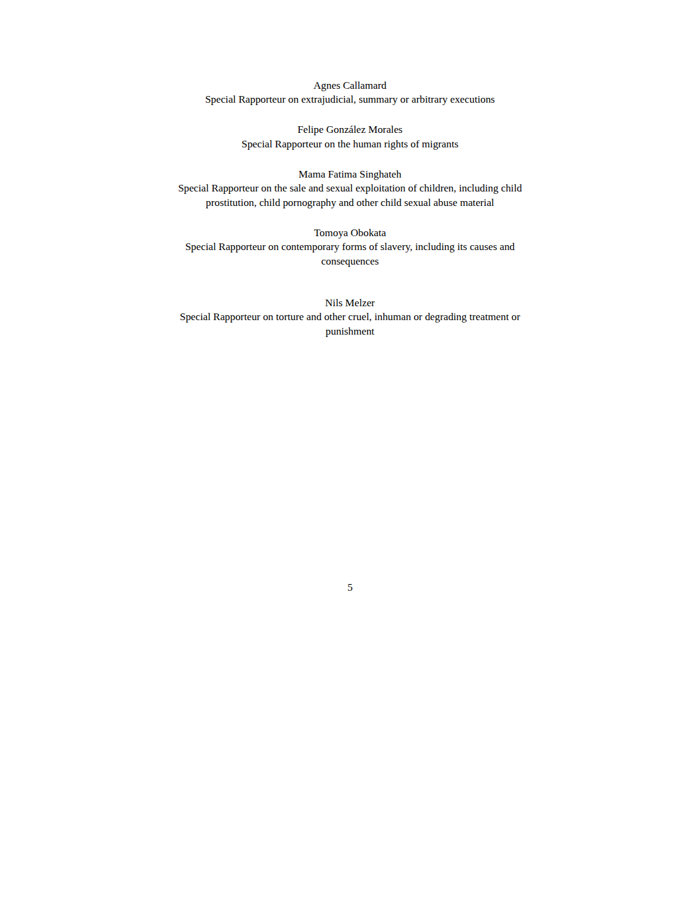Agnes Callamard
Special Rapporteur on extrajudicial, summary or arbitrary executions
Felipe González Morales
Special Rapporteur on the human rights of migrants
Mama Fatima Singhateh
Special Rapporteur on the sale and sexual exploitation of children, including child prostitution, child pornography and other child sexual abuse material
Tomoya Obokata
Special Rapporteur on contemporary forms of slavery, including its causes and consequences
Nils Melzer
Special Rapporteur on torture and other cruel, inhuman or degrading treatment or punishment
5